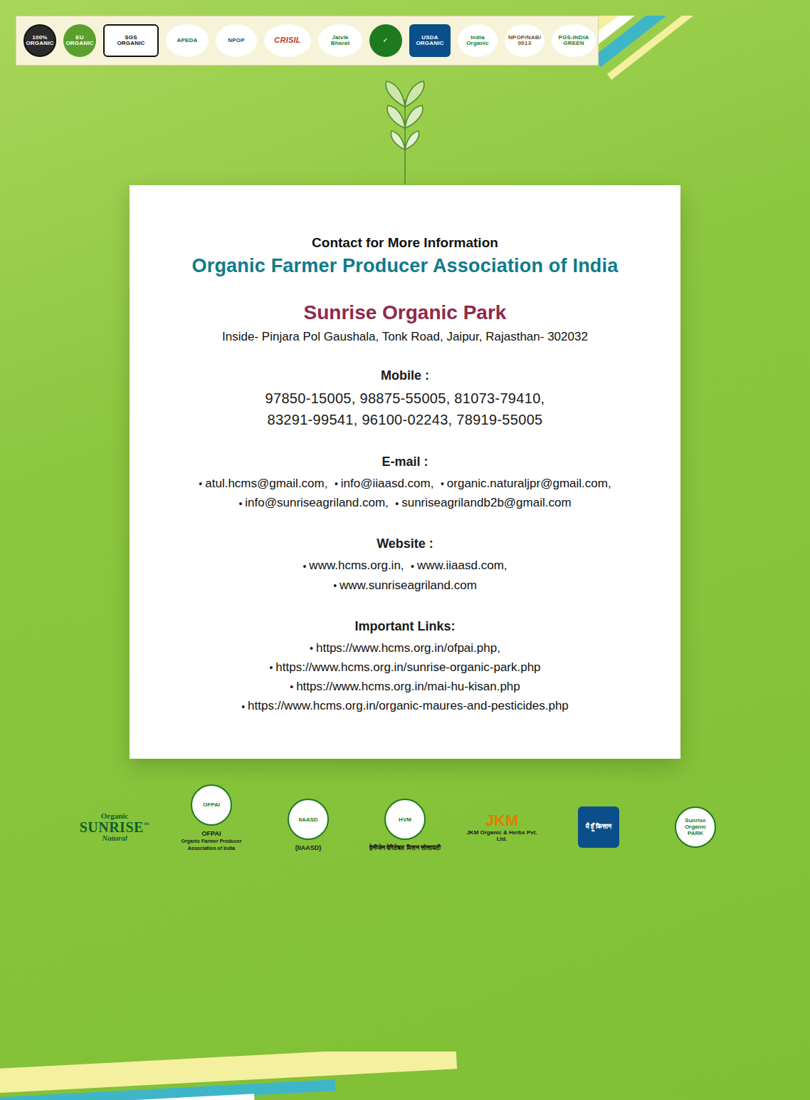100%
ORGANIC
EU
ORGANIC
SGS
ORGANIC
APEDA
NPOP
CRISIL
Jaivik
Bharat
✓
USDA
ORGANIC
India
Organic
NPOP/NAB/
0013
PGS-INDIA
GREEN
Contact for More Information
Organic Farmer Producer Association of India
Sunrise Organic Park
Inside- Pinjara Pol Gaushala, Tonk Road, Jaipur, Rajasthan- 302032
Mobile :
97850-15005, 98875-55005, 81073-79410,
83291-99541, 96100-02243, 78919-55005
E-mail :
atul.hcms@gmail.com, info@iiaasd.com, organic.naturaljpr@gmail.com,
info@sunriseagriland.com, sunriseagrilandb2b@gmail.com
Website :
www.hcms.org.in, www.iiaasd.com,
www.sunriseagriland.com
Important Links:
https://www.hcms.org.in/ofpai.php,
https://www.hcms.org.in/sunrise-organic-park.php
https://www.hcms.org.in/mai-hu-kisan.php
https://www.hcms.org.in/organic-maures-and-pesticides.php
Organic SUNRISE™ Natural
OFPAI
OFPAI
Organic Farmer Producer Association of India
IIAASD
(IIAASD)
HVM
हेनीजेन वेरिटेबल मिशन सोसायटी
JKMJKM Organic & Herbs Pvt. Ltd.
मैं हूँ किसान
Sunrise
Organic
PARK